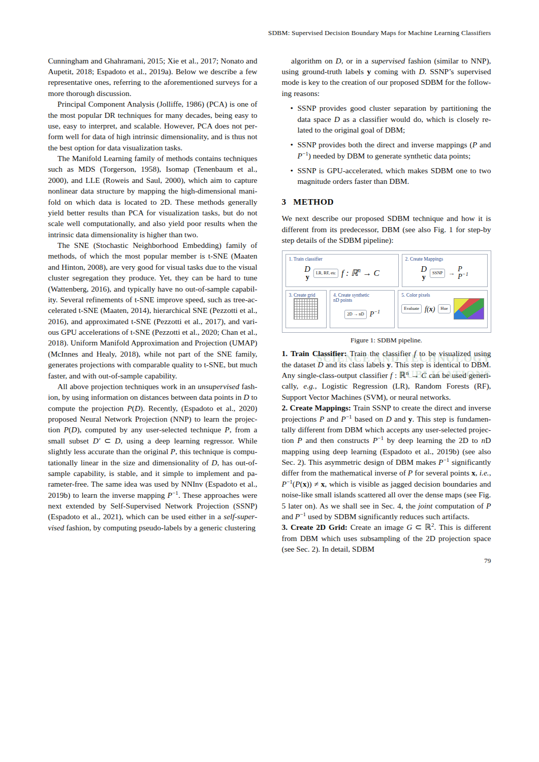SDBM: Supervised Decision Boundary Maps for Machine Learning Classifiers
Cunningham and Ghahramani, 2015; Xie et al., 2017; Nonato and Aupetit, 2018; Espadoto et al., 2019a). Below we describe a few representative ones, referring to the aforementioned surveys for a more thorough discussion.
Principal Component Analysis (Jolliffe, 1986) (PCA) is one of the most popular DR techniques for many decades, being easy to use, easy to interpret, and scalable. However, PCA does not perform well for data of high intrinsic dimensionality, and is thus not the best option for data visualization tasks.
The Manifold Learning family of methods contains techniques such as MDS (Torgerson, 1958), Isomap (Tenenbaum et al., 2000), and LLE (Roweis and Saul, 2000), which aim to capture nonlinear data structure by mapping the high-dimensional manifold on which data is located to 2D. These methods generally yield better results than PCA for visualization tasks, but do not scale well computationally, and also yield poor results when the intrinsic data dimensionality is higher than two.
The SNE (Stochastic Neighborhood Embedding) family of methods, of which the most popular member is t-SNE (Maaten and Hinton, 2008), are very good for visual tasks due to the visual cluster segregation they produce. Yet, they can be hard to tune (Wattenberg, 2016), and typically have no out-of-sample capability. Several refinements of t-SNE improve speed, such as tree-accelerated t-SNE (Maaten, 2014), hierarchical SNE (Pezzotti et al., 2016), and approximated t-SNE (Pezzotti et al., 2017), and various GPU accelerations of t-SNE (Pezzotti et al., 2020; Chan et al., 2018). Uniform Manifold Approximation and Projection (UMAP) (McInnes and Healy, 2018), while not part of the SNE family, generates projections with comparable quality to t-SNE, but much faster, and with out-of-sample capability.
All above projection techniques work in an unsupervised fashion, by using information on distances between data points in D to compute the projection P(D). Recently, (Espadoto et al., 2020) proposed Neural Network Projection (NNP) to learn the projection P(D), computed by any user-selected technique P, from a small subset D′ ⊂ D, using a deep learning regressor. While slightly less accurate than the original P, this technique is computationally linear in the size and dimensionality of D, has out-of-sample capability, is stable, and it simple to implement and parameter-free. The same idea was used by NNInv (Espadoto et al., 2019b) to learn the inverse mapping P−1. These approaches were next extended by Self-Supervised Network Projection (SSNP) (Espadoto et al., 2021), which can be used either in a self-supervised fashion, by computing pseudo-labels by a generic clustering
algorithm on D, or in a supervised fashion (similar to NNP), using ground-truth labels y coming with D. SSNP’s supervised mode is key to the creation of our proposed SDBM for the following reasons:
SSNP provides good cluster separation by partitioning the data space D as a classifier would do, which is closely related to the original goal of DBM;
SSNP provides both the direct and inverse mappings (P and P−1) needed by DBM to generate synthetic data points;
SSNP is GPU-accelerated, which makes SDBM one to two magnitude orders faster than DBM.
3 METHOD
We next describe our proposed SDBM technique and how it is different from its predecessor, DBM (see also Fig. 1 for step-by step details of the SDBM pipeline):
1. Train classifier
Dy
LR, RF, etc f : ℝn → C
2. Create Mappings
Dy
SSNP →
PP−1
3. Create grid
4. Create synthetic
nD points
2D → nD P−1
5. Color pixels
Evaluate f(x) Hue
Figure 1: SDBM pipeline.
1. Train Classifier: Train the classifier f to be visualized using the dataset D and its class labels y. This step is identical to DBM. Any single-class-output classifier f : ℝn → C can be used generically, e.g., Logistic Regression (LR), Random Forests (RF), Support Vector Machines (SVM), or neural networks.
2. Create Mappings: Train SSNP to create the direct and inverse projections P and P−1 based on D and y. This step is fundamentally different from DBM which accepts any user-selected projection P and then constructs P−1 by deep learning the 2D to n D mapping using deep learning (Espadoto et al., 2019b) (see also Sec. 2). This asymmetric design of DBM makes P−1 significantly differ from the mathematical inverse of P for several points x, i.e., P−1(P(x)) ≠ x, which is visible as jagged decision boundaries and noise-like small islands scattered all over the dense maps (see Fig. 5 later on). As we shall see in Sec. 4, the joint computation of P and P−1 used by SDBM significantly reduces such artifacts.
3. Create 2D Grid: Create an image G ⊂ ℝ2. This is different from DBM which uses subsampling of the 2D projection space (see Sec. 2). In detail, SDBM
SCIENCE AND TECHNOLOGY PUBLICATIONS
79